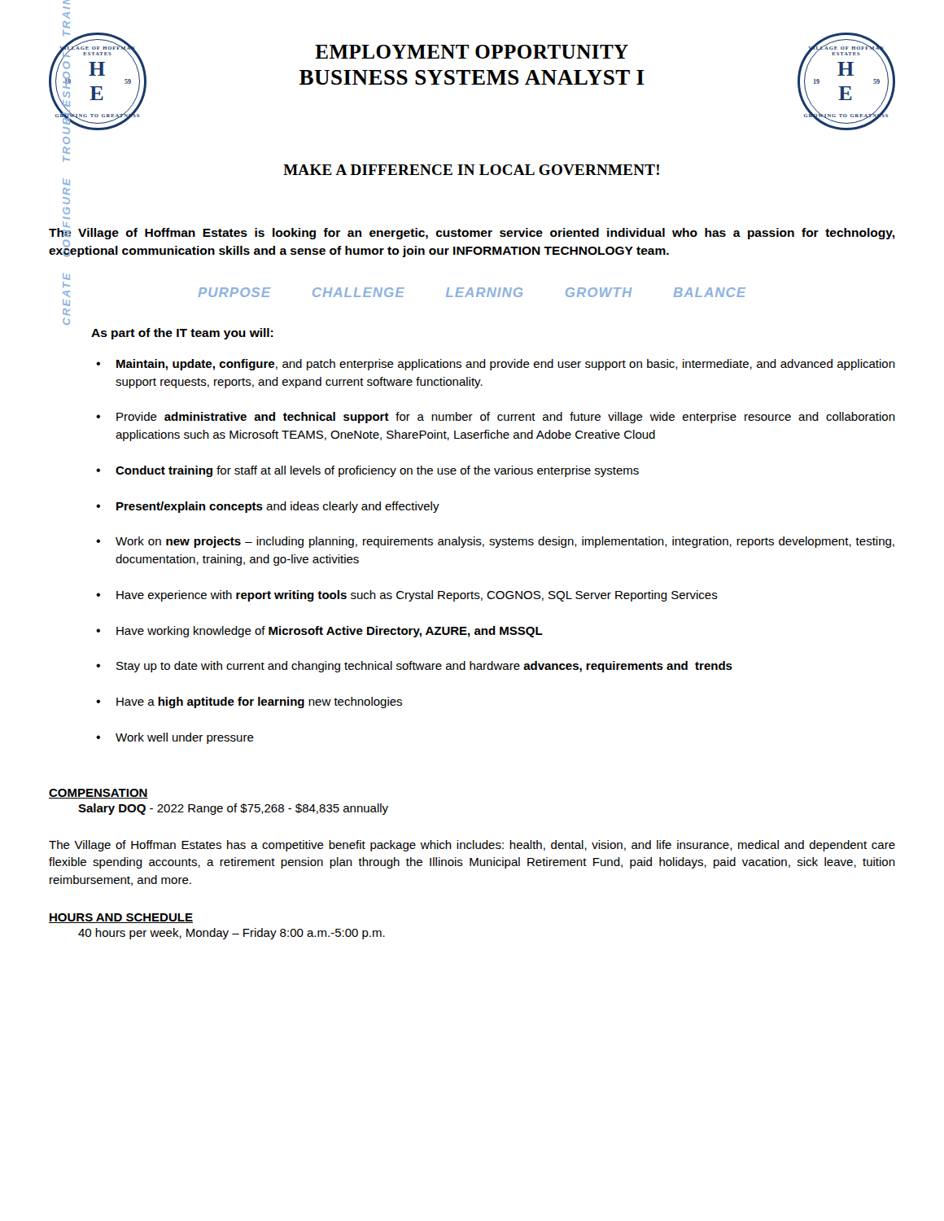VILLAGE OF HOFFMAN ESTATES
H
E
19
59
GROWING TO GREATNESS
EMPLOYMENT OPPORTUNITY
BUSINESS SYSTEMS ANALYST I
VILLAGE OF HOFFMAN ESTATES
H
E
19
59
GROWING TO GREATNESS
MAKE A DIFFERENCE IN LOCAL GOVERNMENT!
The Village of Hoffman Estates is looking for an energetic, customer service oriented individual who has a passion for technology, exceptional communication skills and a sense of humor to join our INFORMATION TECHNOLOGY team.
PURPOSE CHALLENGE LEARNING GROWTH BALANCE
CREATE CONFIGURE TROUBLESHOOT TRAIN COMMUNICATE
As part of the IT team you will:
Maintain, update, configure, and patch enterprise applications and provide end user support on basic, intermediate, and advanced application support requests, reports, and expand current software functionality.
Provide administrative and technical support for a number of current and future village wide enterprise resource and collaboration applications such as Microsoft TEAMS, OneNote, SharePoint, Laserfiche and Adobe Creative Cloud
Conduct training for staff at all levels of proficiency on the use of the various enterprise systems
Present/explain concepts and ideas clearly and effectively
Work on new projects – including planning, requirements analysis, systems design, implementation, integration, reports development, testing, documentation, training, and go-live activities
Have experience with report writing tools such as Crystal Reports, COGNOS, SQL Server Reporting Services
Have working knowledge of Microsoft Active Directory, AZURE, and MSSQL
Stay up to date with current and changing technical software and hardware advances, requirements and trends
Have a high aptitude for learning new technologies
Work well under pressure
COMPENSATION
Salary DOQ - 2022 Range of $75,268 - $84,835 annually
The Village of Hoffman Estates has a competitive benefit package which includes: health, dental, vision, and life insurance, medical and dependent care flexible spending accounts, a retirement pension plan through the Illinois Municipal Retirement Fund, paid holidays, paid vacation, sick leave, tuition reimbursement, and more.
HOURS AND SCHEDULE
40 hours per week, Monday – Friday 8:00 a.m.-5:00 p.m.